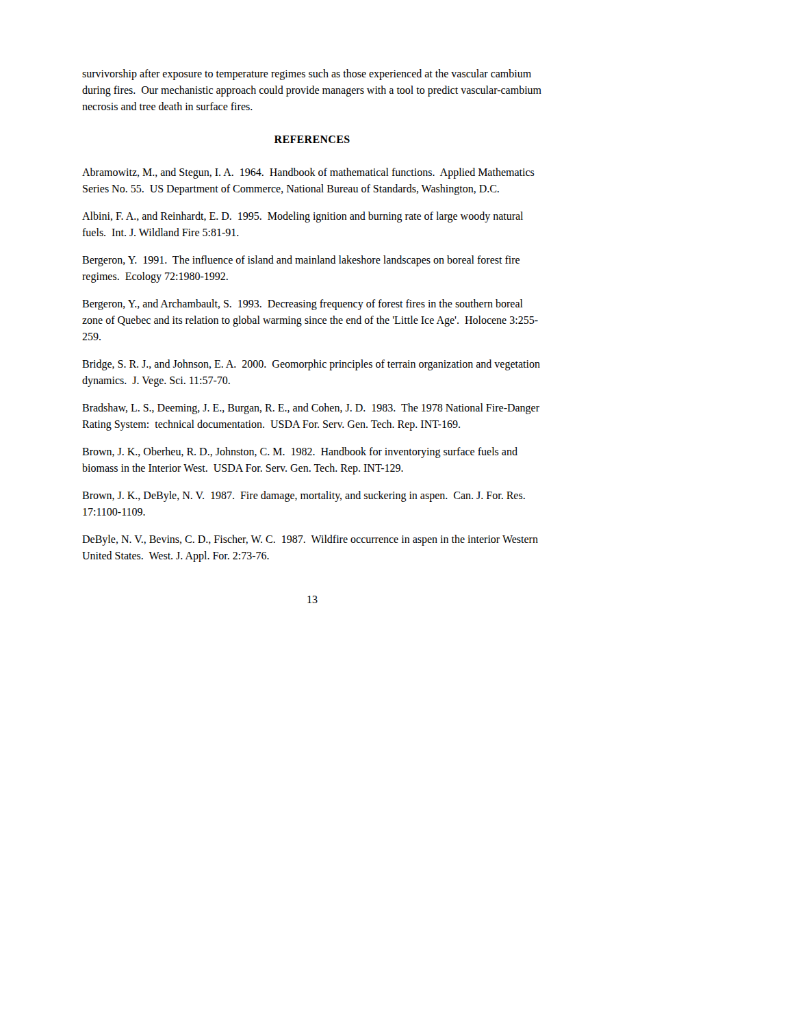survivorship after exposure to temperature regimes such as those experienced at the vascular cambium during fires. Our mechanistic approach could provide managers with a tool to predict vascular-cambium necrosis and tree death in surface fires.
REFERENCES
Abramowitz, M., and Stegun, I. A. 1964. Handbook of mathematical functions. Applied Mathematics Series No. 55. US Department of Commerce, National Bureau of Standards, Washington, D.C.
Albini, F. A., and Reinhardt, E. D. 1995. Modeling ignition and burning rate of large woody natural fuels. Int. J. Wildland Fire 5:81-91.
Bergeron, Y. 1991. The influence of island and mainland lakeshore landscapes on boreal forest fire regimes. Ecology 72:1980-1992.
Bergeron, Y., and Archambault, S. 1993. Decreasing frequency of forest fires in the southern boreal zone of Quebec and its relation to global warming since the end of the 'Little Ice Age'. Holocene 3:255-259.
Bridge, S. R. J., and Johnson, E. A. 2000. Geomorphic principles of terrain organization and vegetation dynamics. J. Vege. Sci. 11:57-70.
Bradshaw, L. S., Deeming, J. E., Burgan, R. E., and Cohen, J. D. 1983. The 1978 National Fire-Danger Rating System: technical documentation. USDA For. Serv. Gen. Tech. Rep. INT-169.
Brown, J. K., Oberheu, R. D., Johnston, C. M. 1982. Handbook for inventorying surface fuels and biomass in the Interior West. USDA For. Serv. Gen. Tech. Rep. INT-129.
Brown, J. K., DeByle, N. V. 1987. Fire damage, mortality, and suckering in aspen. Can. J. For. Res. 17:1100-1109.
DeByle, N. V., Bevins, C. D., Fischer, W. C. 1987. Wildfire occurrence in aspen in the interior Western United States. West. J. Appl. For. 2:73-76.
13